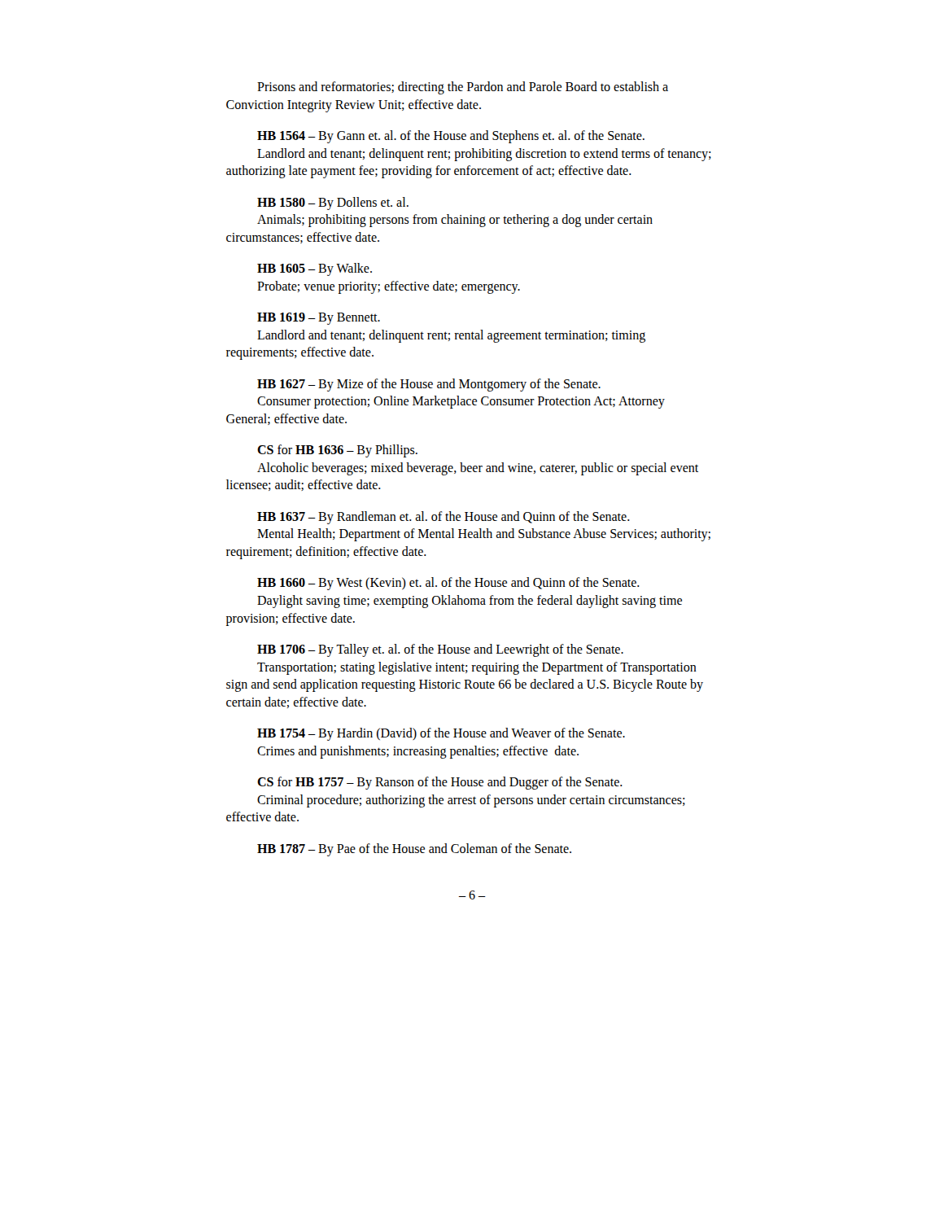Prisons and reformatories; directing the Pardon and Parole Board to establish a
Conviction Integrity Review Unit; effective date.
HB 1564 – By Gann et. al. of the House and Stephens et. al. of the Senate.
Landlord and tenant; delinquent rent; prohibiting discretion to extend terms of tenancy;
authorizing late payment fee; providing for enforcement of act; effective date.
HB 1580 – By Dollens et. al.
Animals; prohibiting persons from chaining or tethering a dog under certain
circumstances; effective date.
HB 1605 – By Walke.
Probate; venue priority; effective date; emergency.
HB 1619 – By Bennett.
Landlord and tenant; delinquent rent; rental agreement termination; timing
requirements; effective date.
HB 1627 – By Mize of the House and Montgomery of the Senate.
Consumer protection; Online Marketplace Consumer Protection Act; Attorney
General; effective date.
CS for HB 1636 – By Phillips.
Alcoholic beverages; mixed beverage, beer and wine, caterer, public or special event
licensee; audit; effective date.
HB 1637 – By Randleman et. al. of the House and Quinn of the Senate.
Mental Health; Department of Mental Health and Substance Abuse Services; authority;
requirement; definition; effective date.
HB 1660 – By West (Kevin) et. al. of the House and Quinn of the Senate.
Daylight saving time; exempting Oklahoma from the federal daylight saving time
provision; effective date.
HB 1706 – By Talley et. al. of the House and Leewright of the Senate.
Transportation; stating legislative intent; requiring the Department of Transportation
sign and send application requesting Historic Route 66 be declared a U.S. Bicycle Route by
certain date; effective date.
HB 1754 – By Hardin (David) of the House and Weaver of the Senate.
Crimes and punishments; increasing penalties; effective date.
CS for HB 1757 – By Ranson of the House and Dugger of the Senate.
Criminal procedure; authorizing the arrest of persons under certain circumstances;
effective date.
HB 1787 – By Pae of the House and Coleman of the Senate.
– 6 –